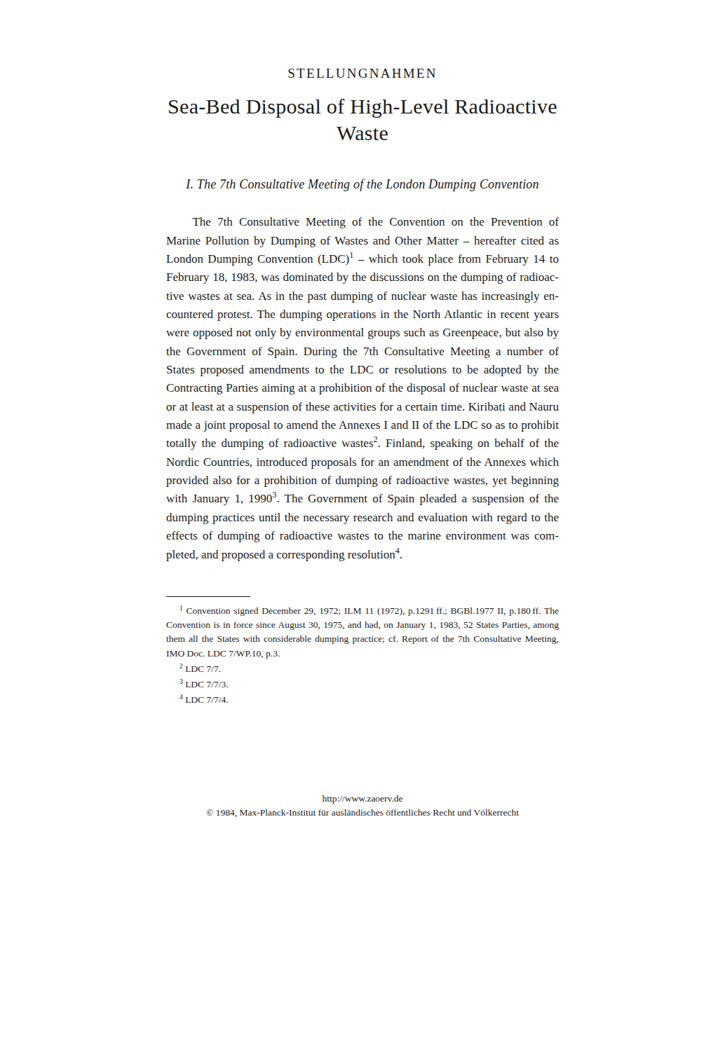STELLUNGNAHMEN
Sea-Bed Disposal of High-Level Radioactive Waste
I. The 7th Consultative Meeting of the London Dumping Convention
The 7th Consultative Meeting of the Convention on the Prevention of Marine Pollution by Dumping of Wastes and Other Matter – hereafter cited as London Dumping Convention (LDC)1 – which took place from February 14 to February 18, 1983, was dominated by the discussions on the dumping of radioactive wastes at sea. As in the past dumping of nuclear waste has increasingly encountered protest. The dumping operations in the North Atlantic in recent years were opposed not only by environmental groups such as Greenpeace, but also by the Government of Spain. During the 7th Consultative Meeting a number of States proposed amendments to the LDC or resolutions to be adopted by the Contracting Parties aiming at a prohibition of the disposal of nuclear waste at sea or at least at a suspension of these activities for a certain time. Kiribati and Nauru made a joint proposal to amend the Annexes I and II of the LDC so as to prohibit totally the dumping of radioactive wastes2. Finland, speaking on behalf of the Nordic Countries, introduced proposals for an amendment of the Annexes which provided also for a prohibition of dumping of radioactive wastes, yet beginning with January 1, 19903. The Government of Spain pleaded a suspension of the dumping practices until the necessary research and evaluation with regard to the effects of dumping of radioactive wastes to the marine environment was completed, and proposed a corresponding resolution4.
1 Convention signed December 29, 1972; ILM 11 (1972), p.1291 ff.; BGBl.1977 II, p.180 ff. The Convention is in force since August 30, 1975, and had, on January 1, 1983, 52 States Parties, among them all the States with considerable dumping practice; cf. Report of the 7th Consultative Meeting, IMO Doc. LDC 7/WP.10, p.3.
2 LDC 7/7.
3 LDC 7/7/3.
4 LDC 7/7/4.
http://www.zaoerv.de
© 1984, Max-Planck-Institut für ausländisches öffentliches Recht und Völkerrecht